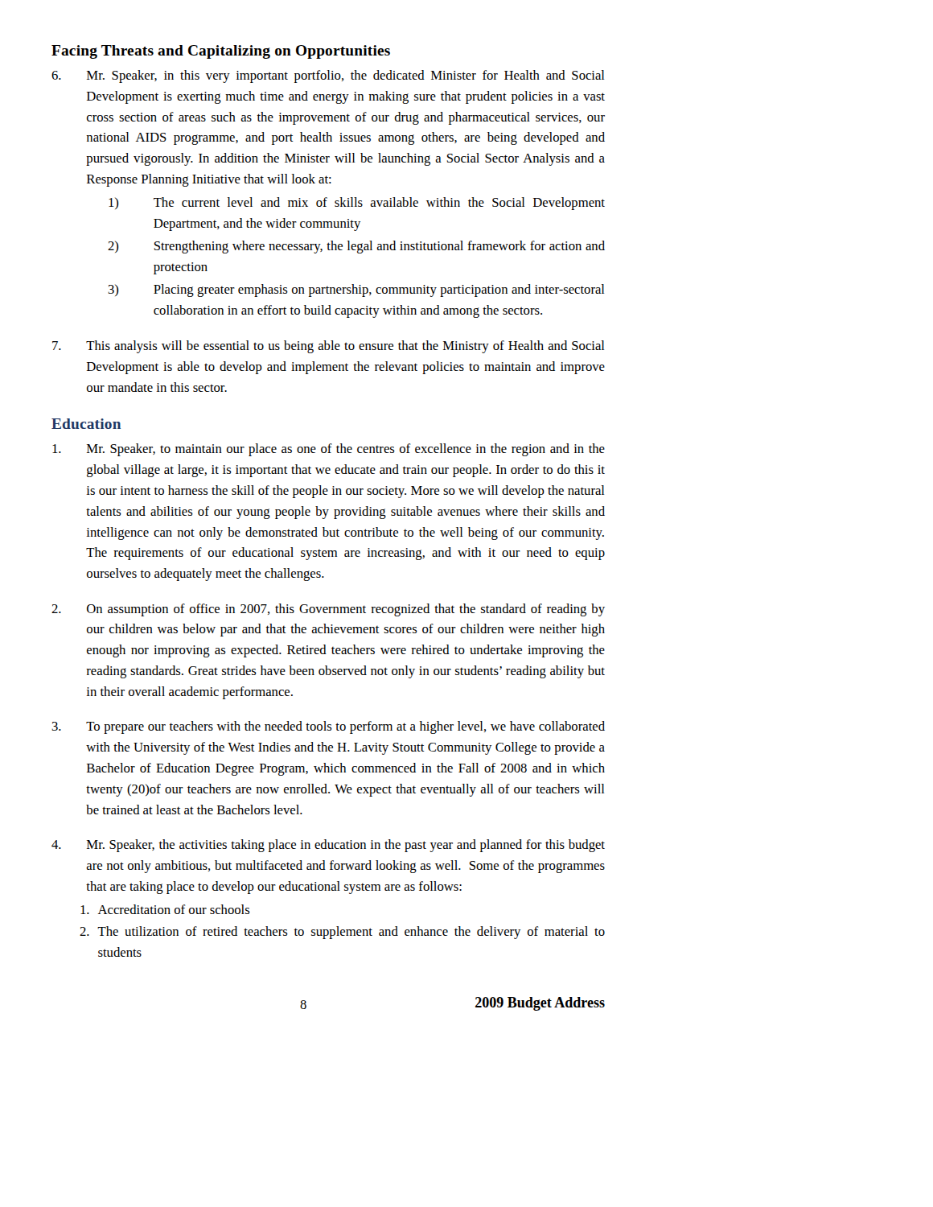Facing Threats and Capitalizing on Opportunities
6.
Mr. Speaker, in this very important portfolio, the dedicated Minister for Health and Social Development is exerting much time and energy in making sure that prudent policies in a vast cross section of areas such as the improvement of our drug and pharmaceutical services, our national AIDS programme, and port health issues among others, are being developed and pursued vigorously. In addition the Minister will be launching a Social Sector Analysis and a Response Planning Initiative that will look at:
1) The current level and mix of skills available within the Social Development Department, and the wider community
2) Strengthening where necessary, the legal and institutional framework for action and protection
3) Placing greater emphasis on partnership, community participation and inter-sectoral collaboration in an effort to build capacity within and among the sectors.
7.
This analysis will be essential to us being able to ensure that the Ministry of Health and Social Development is able to develop and implement the relevant policies to maintain and improve our mandate in this sector.
Education
1.
Mr. Speaker, to maintain our place as one of the centres of excellence in the region and in the global village at large, it is important that we educate and train our people. In order to do this it is our intent to harness the skill of the people in our society. More so we will develop the natural talents and abilities of our young people by providing suitable avenues where their skills and intelligence can not only be demonstrated but contribute to the well being of our community. The requirements of our educational system are increasing, and with it our need to equip ourselves to adequately meet the challenges.
2.
On assumption of office in 2007, this Government recognized that the standard of reading by our children was below par and that the achievement scores of our children were neither high enough nor improving as expected. Retired teachers were rehired to undertake improving the reading standards. Great strides have been observed not only in our students’ reading ability but in their overall academic performance.
3.
To prepare our teachers with the needed tools to perform at a higher level, we have collaborated with the University of the West Indies and the H. Lavity Stoutt Community College to provide a Bachelor of Education Degree Program, which commenced in the Fall of 2008 and in which twenty (20)of our teachers are now enrolled. We expect that eventually all of our teachers will be trained at least at the Bachelors level.
4.
Mr. Speaker, the activities taking place in education in the past year and planned for this budget are not only ambitious, but multifaceted and forward looking as well. Some of the programmes that are taking place to develop our educational system are as follows:
Accreditation of our schools
The utilization of retired teachers to supplement and enhance the delivery of material to students
8
2009 Budget Address